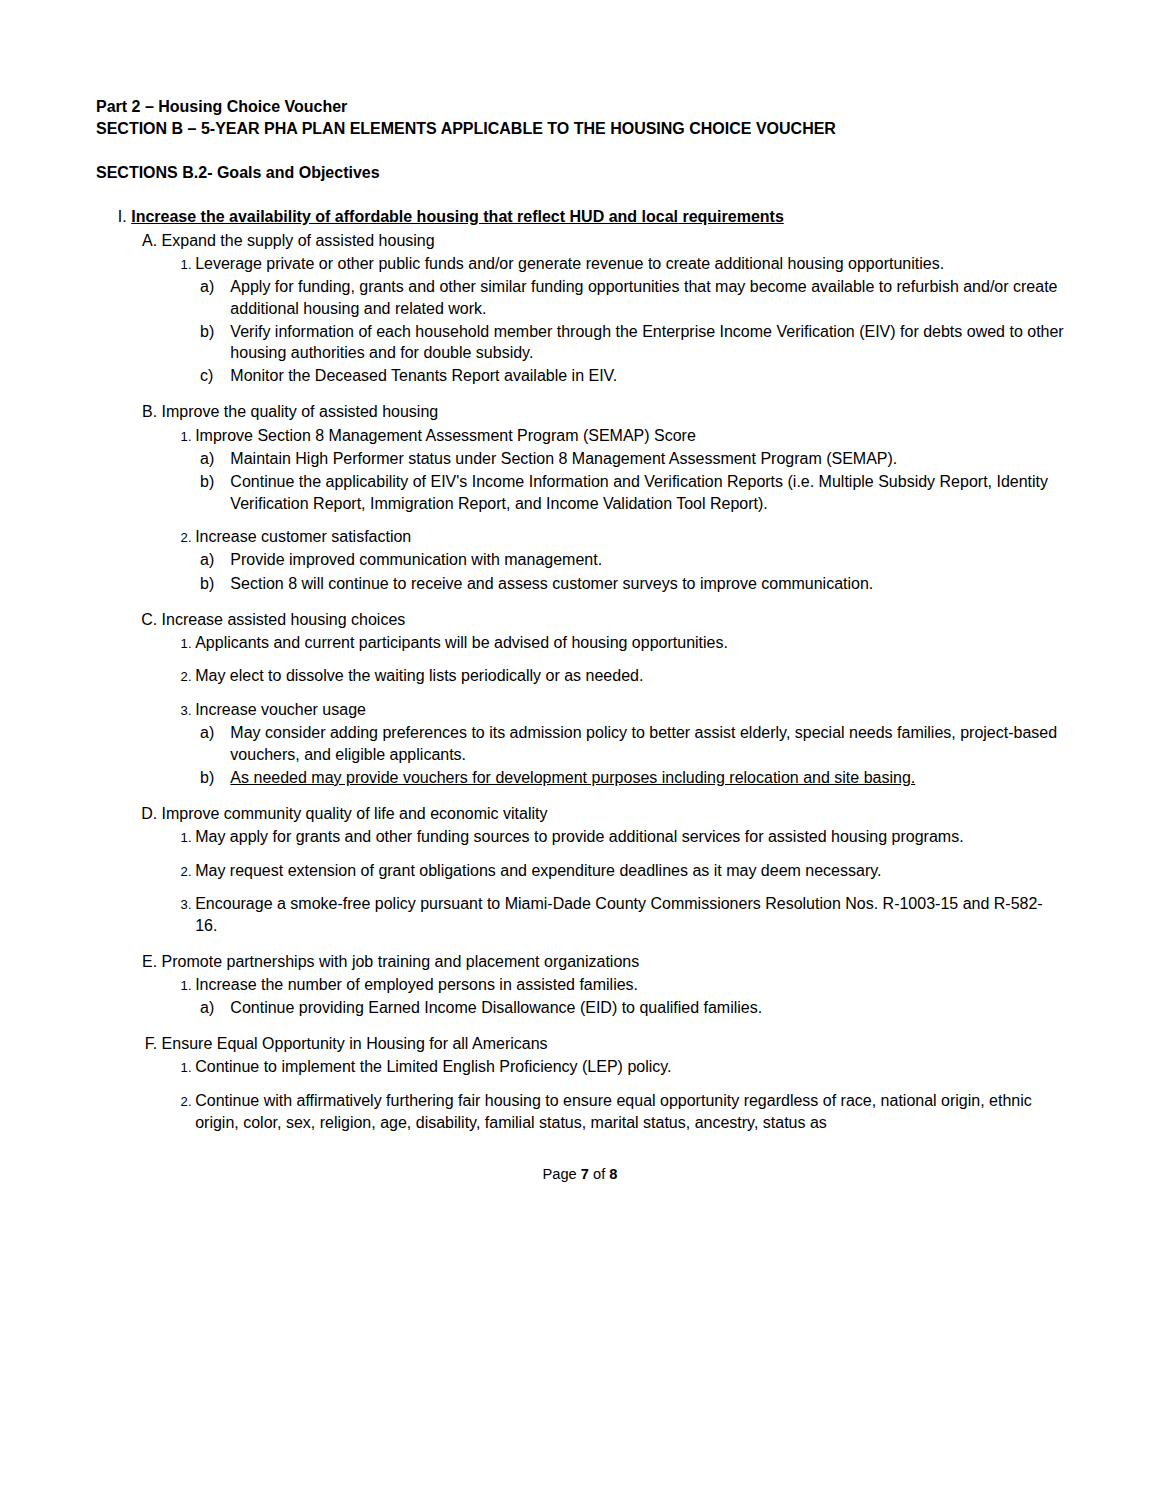Part 2 – Housing Choice Voucher
SECTION B – 5-YEAR PHA PLAN ELEMENTS APPLICABLE TO THE HOUSING CHOICE VOUCHER
SECTIONS B.2- Goals and Objectives
Increase the availability of affordable housing that reflect HUD and local requirements
Expand the supply of assisted housing
Leverage private or other public funds and/or generate revenue to create additional housing opportunities.
Apply for funding, grants and other similar funding opportunities that may become available to refurbish and/or create additional housing and related work.
Verify information of each household member through the Enterprise Income Verification (EIV) for debts owed to other housing authorities and for double subsidy.
Monitor the Deceased Tenants Report available in EIV.
Improve the quality of assisted housing
Improve Section 8 Management Assessment Program (SEMAP) Score
Maintain High Performer status under Section 8 Management Assessment Program (SEMAP).
Continue the applicability of EIV's Income Information and Verification Reports (i.e. Multiple Subsidy Report, Identity Verification Report, Immigration Report, and Income Validation Tool Report).
Increase customer satisfaction
Provide improved communication with management.
Section 8 will continue to receive and assess customer surveys to improve communication.
Increase assisted housing choices
Applicants and current participants will be advised of housing opportunities.
May elect to dissolve the waiting lists periodically or as needed.
Increase voucher usage
May consider adding preferences to its admission policy to better assist elderly, special needs families, project-based vouchers, and eligible applicants.
As needed may provide vouchers for development purposes including relocation and site basing.
Improve community quality of life and economic vitality
May apply for grants and other funding sources to provide additional services for assisted housing programs.
May request extension of grant obligations and expenditure deadlines as it may deem necessary.
Encourage a smoke-free policy pursuant to Miami-Dade County Commissioners Resolution Nos. R-1003-15 and R-582-16.
Promote partnerships with job training and placement organizations
Increase the number of employed persons in assisted families.
Continue providing Earned Income Disallowance (EID) to qualified families.
Ensure Equal Opportunity in Housing for all Americans
Continue to implement the Limited English Proficiency (LEP) policy.
Continue with affirmatively furthering fair housing to ensure equal opportunity regardless of race, national origin, ethnic origin, color, sex, religion, age, disability, familial status, marital status, ancestry, status as
Page 7 of 8